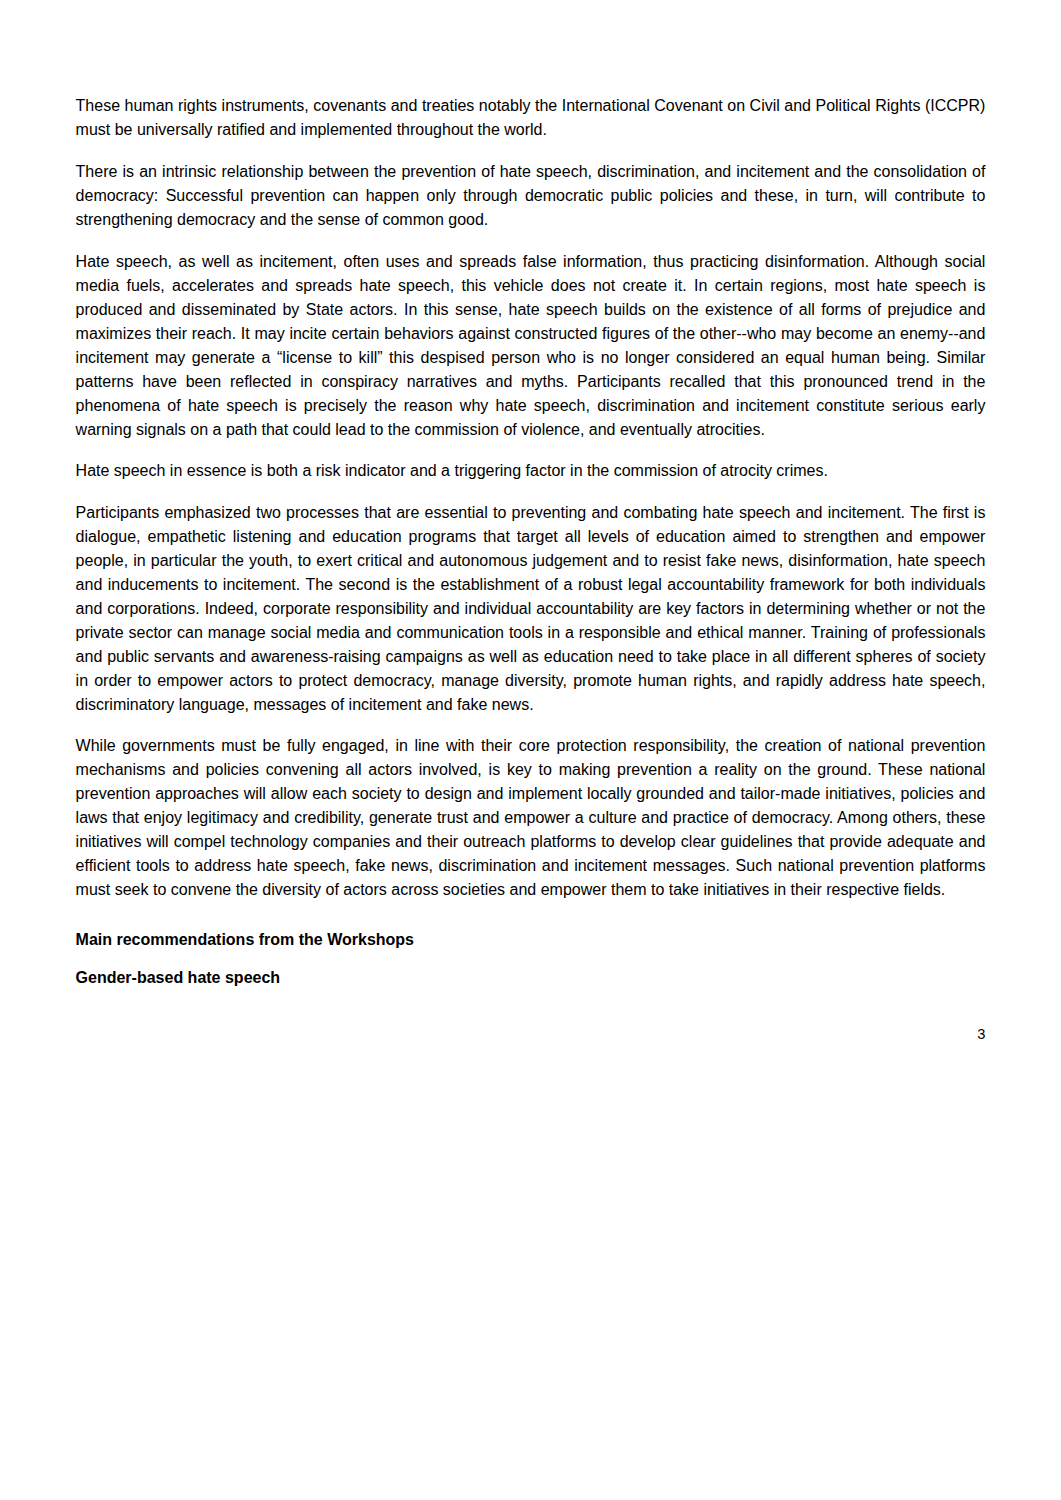These human rights instruments, covenants and treaties notably the International Covenant on Civil and Political Rights (ICCPR) must be universally ratified and implemented throughout the world.
There is an intrinsic relationship between the prevention of hate speech, discrimination, and incitement and the consolidation of democracy: Successful prevention can happen only through democratic public policies and these, in turn, will contribute to strengthening democracy and the sense of common good.
Hate speech, as well as incitement, often uses and spreads false information, thus practicing disinformation. Although social media fuels, accelerates and spreads hate speech, this vehicle does not create it. In certain regions, most hate speech is produced and disseminated by State actors. In this sense, hate speech builds on the existence of all forms of prejudice and maximizes their reach. It may incite certain behaviors against constructed figures of the other--who may become an enemy--and incitement may generate a “license to kill” this despised person who is no longer considered an equal human being. Similar patterns have been reflected in conspiracy narratives and myths. Participants recalled that this pronounced trend in the phenomena of hate speech is precisely the reason why hate speech, discrimination and incitement constitute serious early warning signals on a path that could lead to the commission of violence, and eventually atrocities.
Hate speech in essence is both a risk indicator and a triggering factor in the commission of atrocity crimes.
Participants emphasized two processes that are essential to preventing and combating hate speech and incitement. The first is dialogue, empathetic listening and education programs that target all levels of education aimed to strengthen and empower people, in particular the youth, to exert critical and autonomous judgement and to resist fake news, disinformation, hate speech and inducements to incitement. The second is the establishment of a robust legal accountability framework for both individuals and corporations. Indeed, corporate responsibility and individual accountability are key factors in determining whether or not the private sector can manage social media and communication tools in a responsible and ethical manner. Training of professionals and public servants and awareness-raising campaigns as well as education need to take place in all different spheres of society in order to empower actors to protect democracy, manage diversity, promote human rights, and rapidly address hate speech, discriminatory language, messages of incitement and fake news.
While governments must be fully engaged, in line with their core protection responsibility, the creation of national prevention mechanisms and policies convening all actors involved, is key to making prevention a reality on the ground. These national prevention approaches will allow each society to design and implement locally grounded and tailor-made initiatives, policies and laws that enjoy legitimacy and credibility, generate trust and empower a culture and practice of democracy. Among others, these initiatives will compel technology companies and their outreach platforms to develop clear guidelines that provide adequate and efficient tools to address hate speech, fake news, discrimination and incitement messages. Such national prevention platforms must seek to convene the diversity of actors across societies and empower them to take initiatives in their respective fields.
Main recommendations from the Workshops
Gender-based hate speech
3